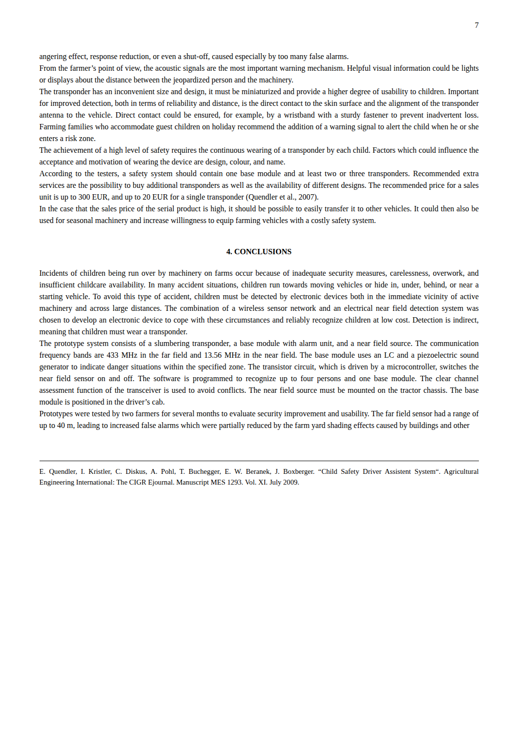7
angering effect, response reduction, or even a shut-off, caused especially by too many false alarms.
From the farmer’s point of view, the acoustic signals are the most important warning mechanism. Helpful visual information could be lights or displays about the distance between the jeopardized person and the machinery.
The transponder has an inconvenient size and design, it must be miniaturized and provide a higher degree of usability to children. Important for improved detection, both in terms of reliability and distance, is the direct contact to the skin surface and the alignment of the transponder antenna to the vehicle. Direct contact could be ensured, for example, by a wristband with a sturdy fastener to prevent inadvertent loss. Farming families who accommodate guest children on holiday recommend the addition of a warning signal to alert the child when he or she enters a risk zone.
The achievement of a high level of safety requires the continuous wearing of a transponder by each child. Factors which could influence the acceptance and motivation of wearing the device are design, colour, and name.
According to the testers, a safety system should contain one base module and at least two or three transponders. Recommended extra services are the possibility to buy additional transponders as well as the availability of different designs. The recommended price for a sales unit is up to 300 EUR, and up to 20 EUR for a single transponder (Quendler et al., 2007).
In the case that the sales price of the serial product is high, it should be possible to easily transfer it to other vehicles. It could then also be used for seasonal machinery and increase willingness to equip farming vehicles with a costly safety system.
4. CONCLUSIONS
Incidents of children being run over by machinery on farms occur because of inadequate security measures, carelessness, overwork, and insufficient childcare availability. In many accident situations, children run towards moving vehicles or hide in, under, behind, or near a starting vehicle. To avoid this type of accident, children must be detected by electronic devices both in the immediate vicinity of active machinery and across large distances. The combination of a wireless sensor network and an electrical near field detection system was chosen to develop an electronic device to cope with these circumstances and reliably recognize children at low cost. Detection is indirect, meaning that children must wear a transponder.
The prototype system consists of a slumbering transponder, a base module with alarm unit, and a near field source. The communication frequency bands are 433 MHz in the far field and 13.56 MHz in the near field. The base module uses an LC and a piezoelectric sound generator to indicate danger situations within the specified zone. The transistor circuit, which is driven by a microcontroller, switches the near field sensor on and off. The software is programmed to recognize up to four persons and one base module. The clear channel assessment function of the transceiver is used to avoid conflicts. The near field source must be mounted on the tractor chassis. The base module is positioned in the driver’s cab.
Prototypes were tested by two farmers for several months to evaluate security improvement and usability. The far field sensor had a range of up to 40 m, leading to increased false alarms which were partially reduced by the farm yard shading effects caused by buildings and other
E. Quendler, I. Kristler, C. Diskus, A. Pohl, T. Buchegger, E. W. Beranek, J. Boxberger. “Child Safety Driver Assistent System“. Agricultural Engineering International: The CIGR Ejournal. Manuscript MES 1293. Vol. XI. July 2009.